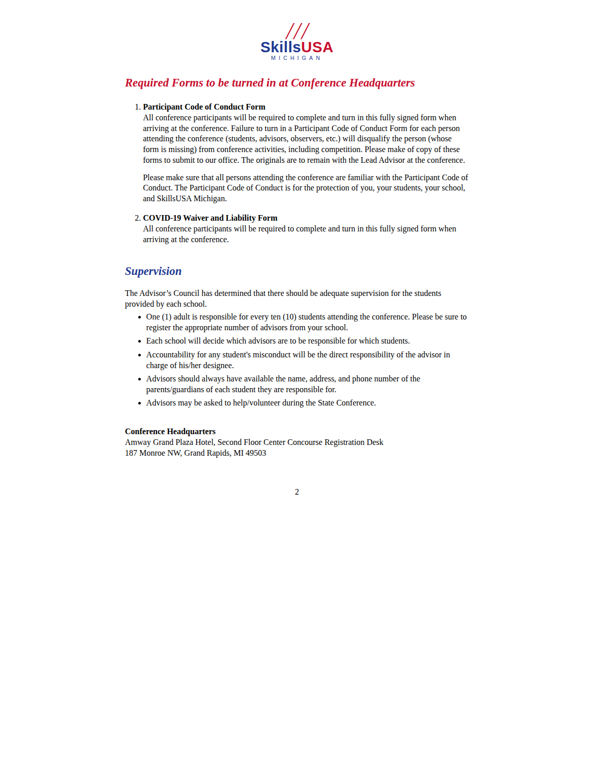╱╱╱ SkillsUSA MICHIGAN
Required Forms to be turned in at Conference Headquarters
Participant Code of Conduct Form
All conference participants will be required to complete and turn in this fully signed form when arriving at the conference. Failure to turn in a Participant Code of Conduct Form for each person attending the conference (students, advisors, observers, etc.) will disqualify the person (whose form is missing) from conference activities, including competition. Please make of copy of these forms to submit to our office. The originals are to remain with the Lead Advisor at the conference.
Please make sure that all persons attending the conference are familiar with the Participant Code of Conduct. The Participant Code of Conduct is for the protection of you, your students, your school, and SkillsUSA Michigan.
COVID-19 Waiver and Liability Form
All conference participants will be required to complete and turn in this fully signed form when arriving at the conference.
Supervision
The Advisor’s Council has determined that there should be adequate supervision for the students provided by each school.
One (1) adult is responsible for every ten (10) students attending the conference. Please be sure to register the appropriate number of advisors from your school.
Each school will decide which advisors are to be responsible for which students.
Accountability for any student's misconduct will be the direct responsibility of the advisor in charge of his/her designee.
Advisors should always have available the name, address, and phone number of the parents/guardians of each student they are responsible for.
Advisors may be asked to help/volunteer during the State Conference.
Conference Headquarters
Amway Grand Plaza Hotel, Second Floor Center Concourse Registration Desk
187 Monroe NW, Grand Rapids, MI 49503
2